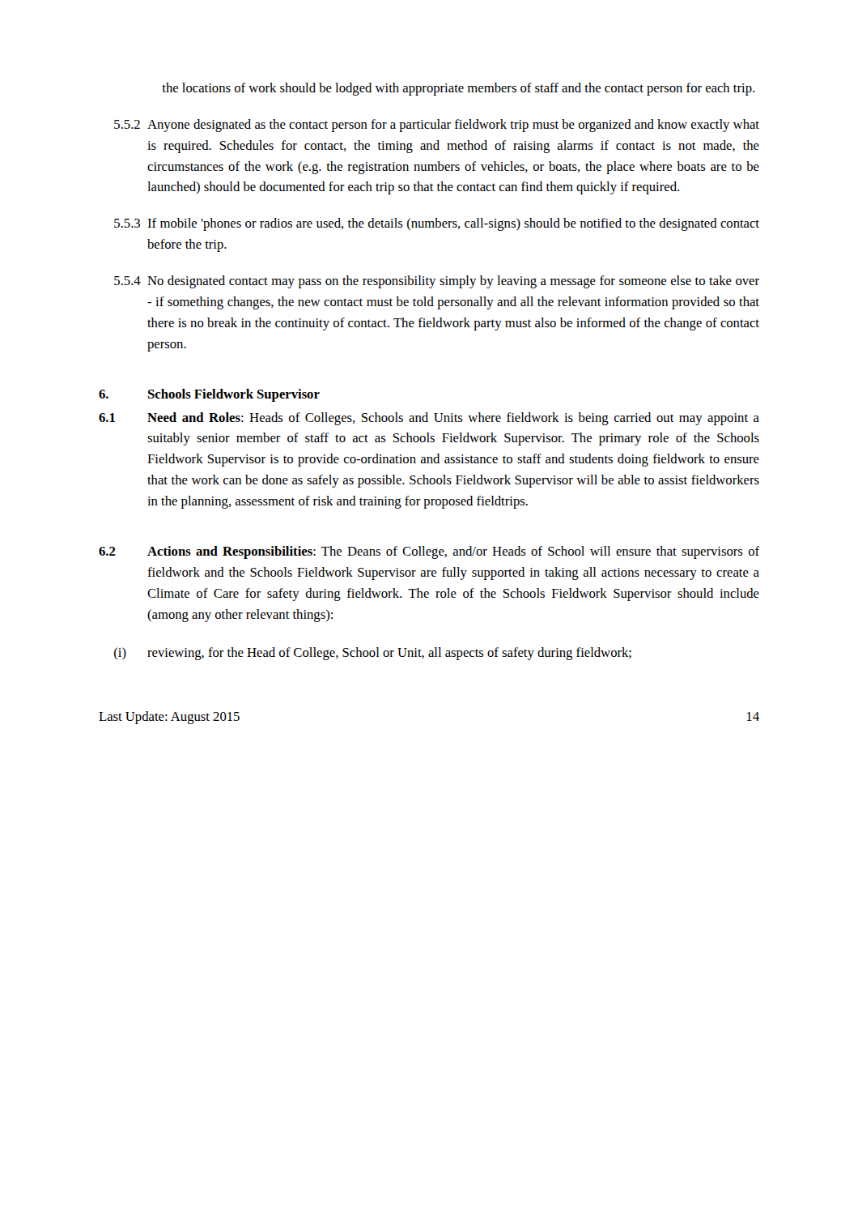the locations of work should be lodged with appropriate members of staff and the contact person for each trip.
5.5.2
Anyone designated as the contact person for a particular fieldwork trip must be organized and know exactly what is required. Schedules for contact, the timing and method of raising alarms if contact is not made, the circumstances of the work (e.g. the registration numbers of vehicles, or boats, the place where boats are to be launched) should be documented for each trip so that the contact can find them quickly if required.
5.5.3
If mobile 'phones or radios are used, the details (numbers, call-signs) should be notified to the designated contact before the trip.
5.5.4
No designated contact may pass on the responsibility simply by leaving a message for someone else to take over - if something changes, the new contact must be told personally and all the relevant information provided so that there is no break in the continuity of contact. The fieldwork party must also be informed of the change of contact person.
6. Schools Fieldwork Supervisor
6.1
Need and Roles: Heads of Colleges, Schools and Units where fieldwork is being carried out may appoint a suitably senior member of staff to act as Schools Fieldwork Supervisor. The primary role of the Schools Fieldwork Supervisor is to provide co-ordination and assistance to staff and students doing fieldwork to ensure that the work can be done as safely as possible. Schools Fieldwork Supervisor will be able to assist fieldworkers in the planning, assessment of risk and training for proposed fieldtrips.
6.2
Actions and Responsibilities: The Deans of College, and/or Heads of School will ensure that supervisors of fieldwork and the Schools Fieldwork Supervisor are fully supported in taking all actions necessary to create a Climate of Care for safety during fieldwork. The role of the Schools Fieldwork Supervisor should include (among any other relevant things):
(i)
reviewing, for the Head of College, School or Unit, all aspects of safety during fieldwork;
Last Update: August 2015 14